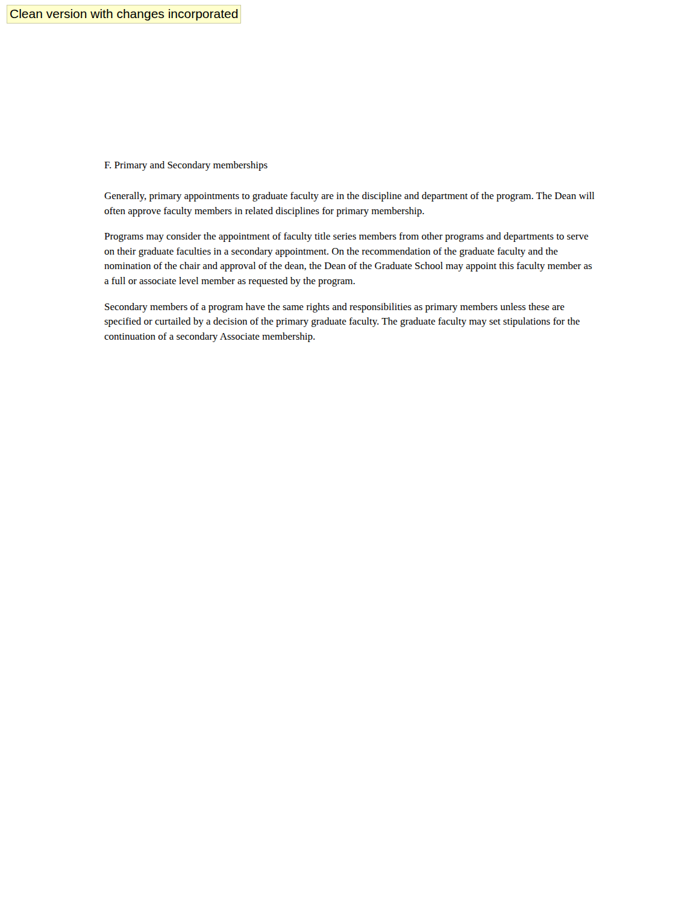Clean version with changes incorporated
F. Primary and Secondary memberships
Generally, primary appointments to graduate faculty are in the discipline and department of the program. The Dean will often approve faculty members in related disciplines for primary membership.
Programs may consider the appointment of faculty title series members from other programs and departments to serve on their graduate faculties in a secondary appointment. On the recommendation of the graduate faculty and the nomination of the chair and approval of the dean, the Dean of the Graduate School may appoint this faculty member as a full or associate level member as requested by the program.
Secondary members of a program have the same rights and responsibilities as primary members unless these are specified or curtailed by a decision of the primary graduate faculty. The graduate faculty may set stipulations for the continuation of a secondary Associate membership.